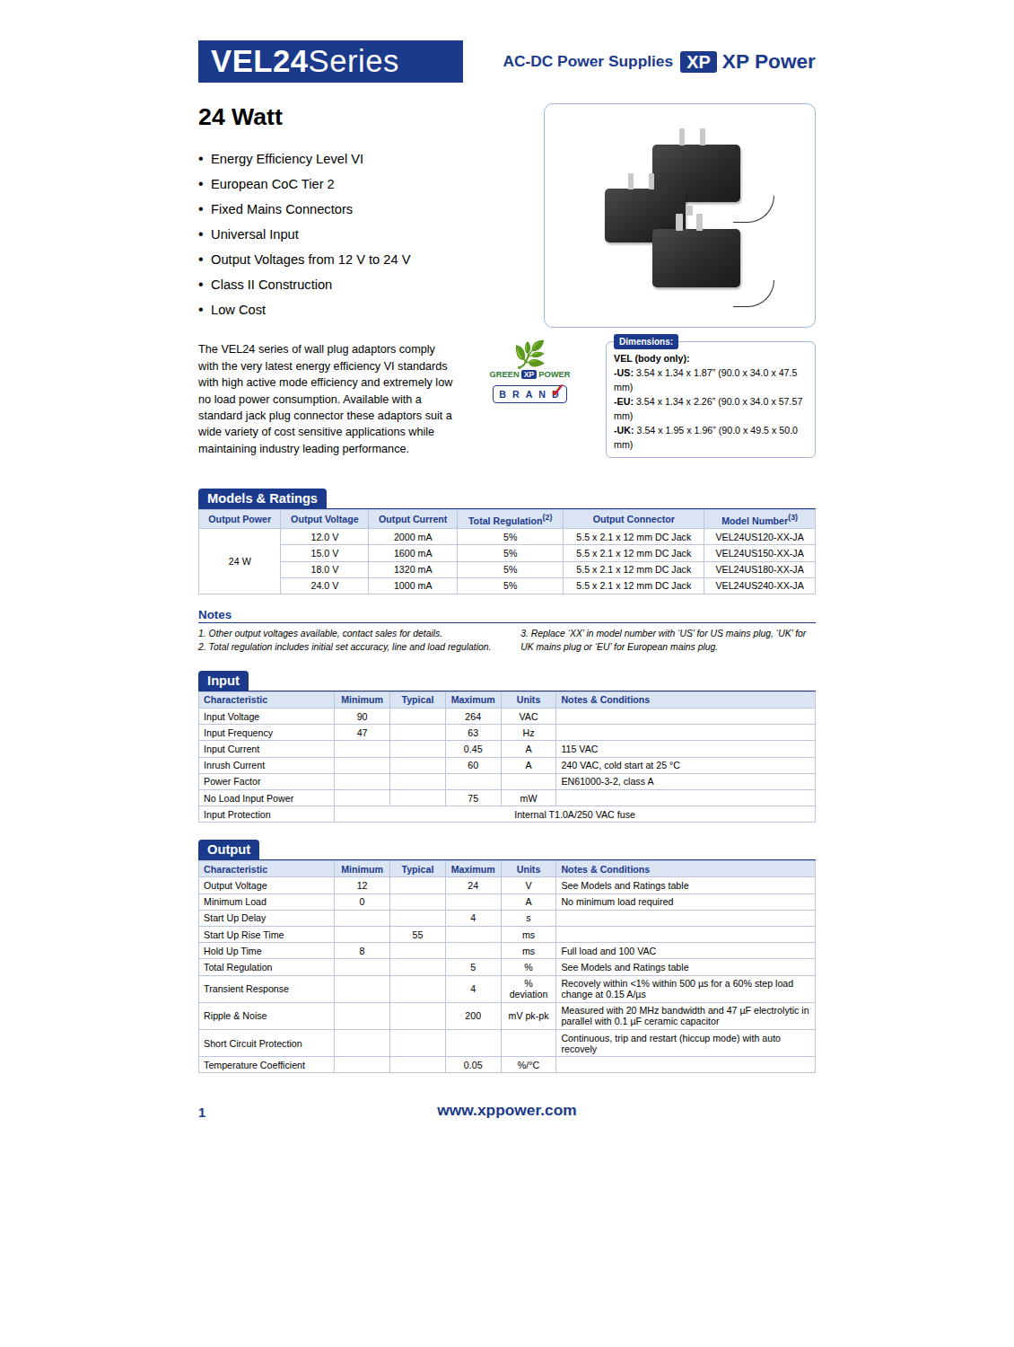VEL24 Series
AC-DC Power Supplies
XP XP Power
24 Watt
Energy Efficiency Level VI
European CoC Tier 2
Fixed Mains Connectors
Universal Input
Output Voltages from 12 V to 24 V
Class II Construction
Low Cost
The VEL24 series of wall plug adaptors comply with the very latest energy efficiency VI standards with high active mode efficiency and extremely low no load power consumption. Available with a standard jack plug connector these adaptors suit a wide variety of cost sensitive applications while maintaining industry leading performance.
🌿
GREEN XP POWER
B R A N D
Dimensions:
VEL (body only):
-US: 3.54 x 1.34 x 1.87” (90.0 x 34.0 x 47.5 mm)
-EU: 3.54 x 1.34 x 2.26” (90.0 x 34.0 x 57.57 mm)
-UK: 3.54 x 1.95 x 1.96” (90.0 x 49.5 x 50.0 mm)
Models & Ratings
| Output Power | Output Voltage | Output Current | Total Regulation (2) | Output Connector | Model Number (3) |
| --- | --- | --- | --- | --- | --- |
| 24 W | 12.0 V | 2000 mA | 5% | 5.5 x 2.1 x 12 mm DC Jack | VEL24US120-XX-JA |
| 15.0 V | 1600 mA | 5% | 5.5 x 2.1 x 12 mm DC Jack | VEL24US150-XX-JA |
| 18.0 V | 1320 mA | 5% | 5.5 x 2.1 x 12 mm DC Jack | VEL24US180-XX-JA |
| 24.0 V | 1000 mA | 5% | 5.5 x 2.1 x 12 mm DC Jack | VEL24US240-XX-JA |
Notes
1. Other output voltages available, contact sales for details.
2. Total regulation includes initial set accuracy, line and load regulation.
3. Replace ‘XX’ in model number with ‘US’ for US mains plug, ‘UK’ for UK mains plug or ‘EU’ for European mains plug.
Input
| Characteristic | Minimum | Typical | Maximum | Units | Notes & Conditions |
| --- | --- | --- | --- | --- | --- |
| Input Voltage | 90 | | 264 | VAC | |
| Input Frequency | 47 | | 63 | Hz | |
| Input Current | | | 0.45 | A | 115 VAC |
| Inrush Current | | | 60 | A | 240 VAC, cold start at 25 °C |
| Power Factor | | | | | EN61000-3-2, class A |
| No Load Input Power | | | 75 | mW | |
| Input Protection | Internal T1.0A/250 VAC fuse |
Output
| Characteristic | Minimum | Typical | Maximum | Units | Notes & Conditions |
| --- | --- | --- | --- | --- | --- |
| Output Voltage | 12 | | 24 | V | See Models and Ratings table |
| Minimum Load | 0 | | | A | No minimum load required |
| Start Up Delay | | | 4 | s | |
| Start Up Rise Time | | 55 | | ms | |
| Hold Up Time | 8 | | | ms | Full load and 100 VAC |
| Total Regulation | | | 5 | % | See Models and Ratings table |
| Transient Response | | | 4 | % deviation | Recovely within <1% within 500 µs for a 60% step load change at 0.15 A/µs |
| Ripple & Noise | | | 200 | mV pk-pk | Measured with 20 MHz bandwidth and 47 µF electrolytic in parallel with 0.1 µF ceramic capacitor |
| Short Circuit Protection | | | | | Continuous, trip and restart (hiccup mode) with auto recovely |
| Temperature Coefficient | | | 0.05 | %/°C | |
1
www.xppower.com